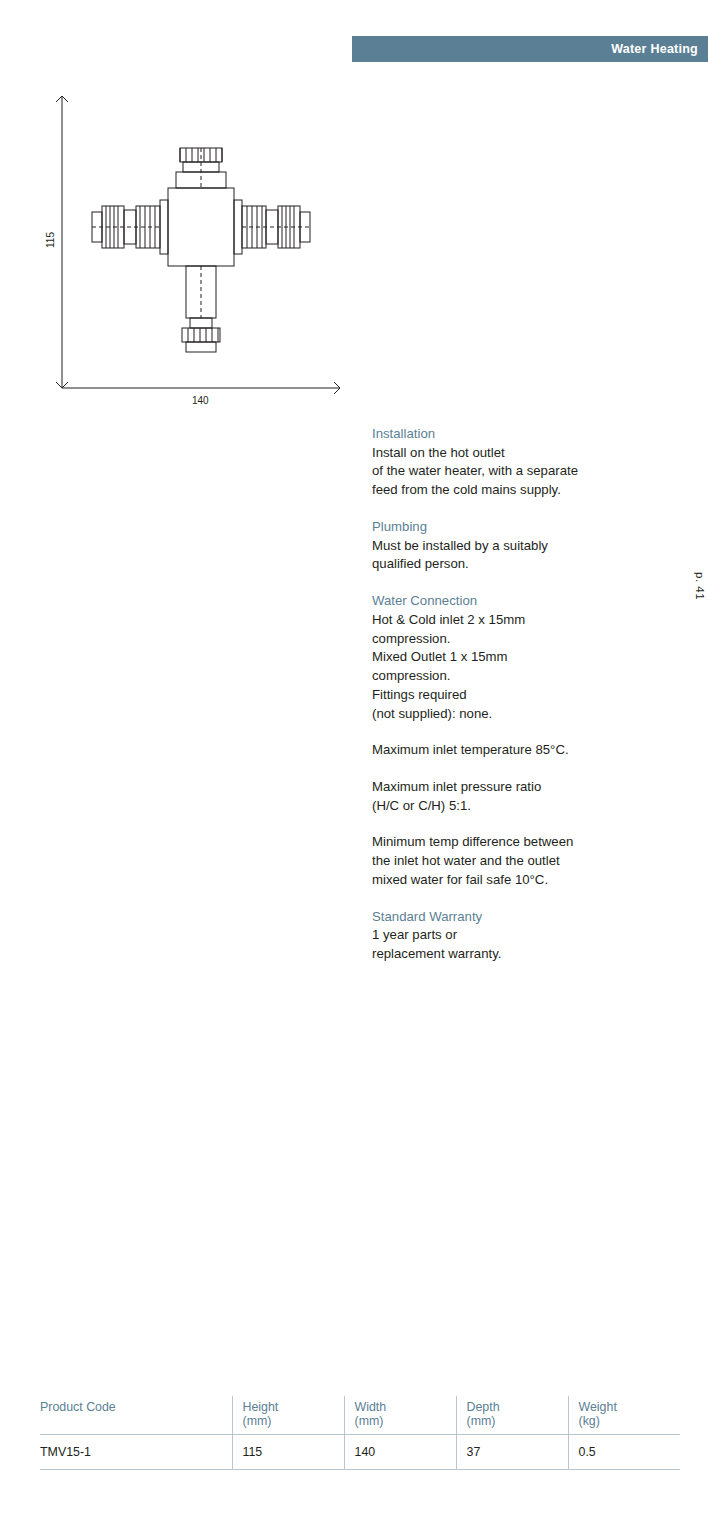Water Heating
115 140
Installation
Install on the hot outlet
of the water heater, with a separate
feed from the cold mains supply.
Plumbing
Must be installed by a suitably
qualified person.
Water Connection
Hot & Cold inlet 2 x 15mm
compression.
Mixed Outlet 1 x 15mm
compression.
Fittings required
(not supplied): none.
Maximum inlet temperature 85°C.
Maximum inlet pressure ratio
(H/C or C/H) 5:1.
Minimum temp difference between
the inlet hot water and the outlet
mixed water for fail safe 10°C.
Standard Warranty
1 year parts or
replacement warranty.
p. 41
| Product Code | Height (mm) | Width (mm) | Depth (mm) | Weight (kg) |
| --- | --- | --- | --- | --- |
| TMV15-1 | 115 | 140 | 37 | 0.5 |